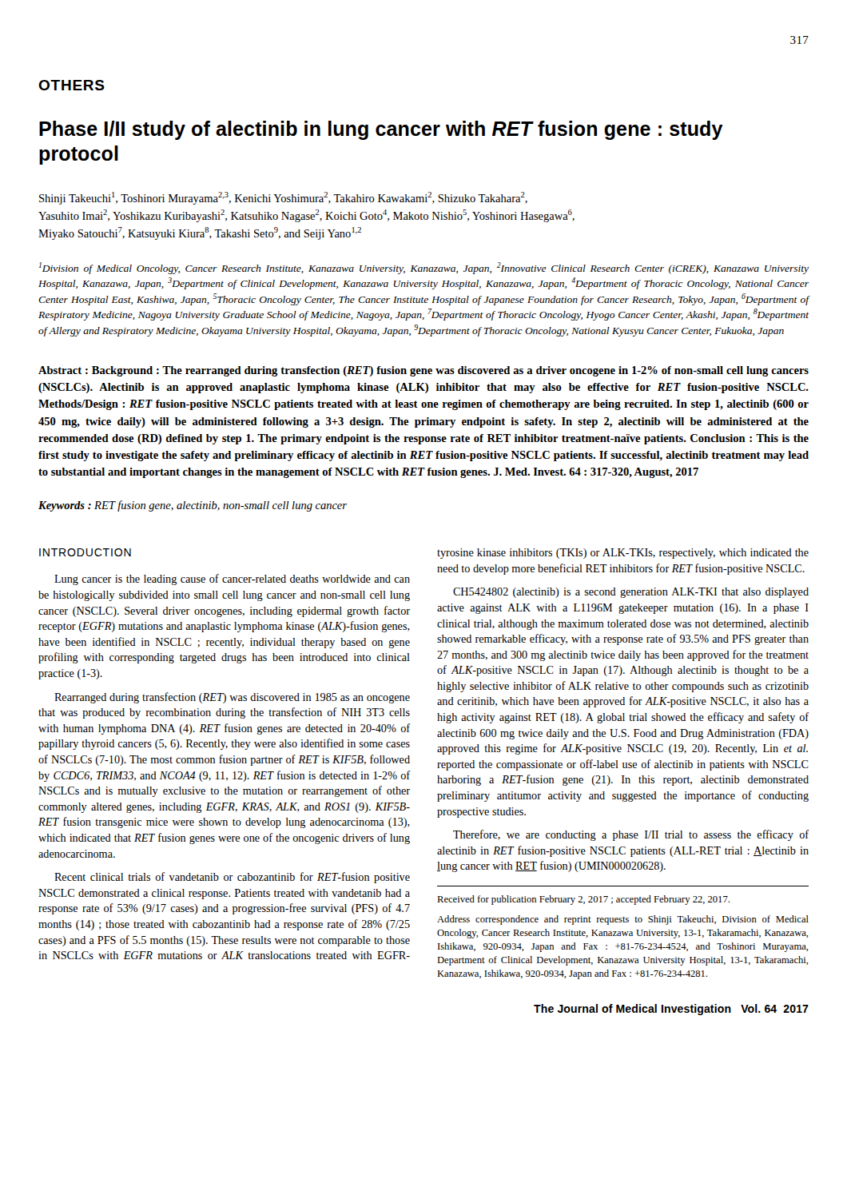317
OTHERS
Phase I/II study of alectinib in lung cancer with RET fusion gene : study protocol
Shinji Takeuchi1, Toshinori Murayama2,3, Kenichi Yoshimura2, Takahiro Kawakami2, Shizuko Takahara2,
Yasuhito Imai2, Yoshikazu Kuribayashi2, Katsuhiko Nagase2, Koichi Goto4, Makoto Nishio5, Yoshinori Hasegawa6,
Miyako Satouchi7, Katsuyuki Kiura8, Takashi Seto9, and Seiji Yano1,2
1Division of Medical Oncology, Cancer Research Institute, Kanazawa University, Kanazawa, Japan, 2Innovative Clinical Research Center (iCREK), Kanazawa University Hospital, Kanazawa, Japan, 3Department of Clinical Development, Kanazawa University Hospital, Kanazawa, Japan, 4Department of Thoracic Oncology, National Cancer Center Hospital East, Kashiwa, Japan, 5Thoracic Oncology Center, The Cancer Institute Hospital of Japanese Foundation for Cancer Research, Tokyo, Japan, 6Department of Respiratory Medicine, Nagoya University Graduate School of Medicine, Nagoya, Japan, 7Department of Thoracic Oncology, Hyogo Cancer Center, Akashi, Japan, 8Department of Allergy and Respiratory Medicine, Okayama University Hospital, Okayama, Japan, 9Department of Thoracic Oncology, National Kyusyu Cancer Center, Fukuoka, Japan
Abstract : Background : The rearranged during transfection (RET) fusion gene was discovered as a driver oncogene in 1-2% of non-small cell lung cancers (NSCLCs). Alectinib is an approved anaplastic lymphoma kinase (ALK) inhibitor that may also be effective for RET fusion-positive NSCLC. Methods/Design : RET fusion-positive NSCLC patients treated with at least one regimen of chemotherapy are being recruited. In step 1, alectinib (600 or 450 mg, twice daily) will be administered following a 3+3 design. The primary endpoint is safety. In step 2, alectinib will be administered at the recommended dose (RD) defined by step 1. The primary endpoint is the response rate of RET inhibitor treatment-naïve patients. Conclusion : This is the first study to investigate the safety and preliminary efficacy of alectinib in RET fusion-positive NSCLC patients. If successful, alectinib treatment may lead to substantial and important changes in the management of NSCLC with RET fusion genes. J. Med. Invest. 64 : 317-320, August, 2017
Keywords : RET fusion gene, alectinib, non-small cell lung cancer
INTRODUCTION
Lung cancer is the leading cause of cancer-related deaths worldwide and can be histologically subdivided into small cell lung cancer and non-small cell lung cancer (NSCLC). Several driver oncogenes, including epidermal growth factor receptor (EGFR) mutations and anaplastic lymphoma kinase (ALK)-fusion genes, have been identified in NSCLC ; recently, individual therapy based on gene profiling with corresponding targeted drugs has been introduced into clinical practice (1-3).
Rearranged during transfection (RET) was discovered in 1985 as an oncogene that was produced by recombination during the transfection of NIH 3T3 cells with human lymphoma DNA (4). RET fusion genes are detected in 20-40% of papillary thyroid cancers (5, 6). Recently, they were also identified in some cases of NSCLCs (7-10). The most common fusion partner of RET is KIF5B, followed by CCDC6, TRIM33, and NCOA4 (9, 11, 12). RET fusion is detected in 1-2% of NSCLCs and is mutually exclusive to the mutation or rearrangement of other commonly altered genes, including EGFR, KRAS, ALK, and ROS1 (9). KIF5B-RET fusion transgenic mice were shown to develop lung adenocarcinoma (13), which indicated that RET fusion genes were one of the oncogenic drivers of lung adenocarcinoma.
Recent clinical trials of vandetanib or cabozantinib for RET-fusion positive NSCLC demonstrated a clinical response. Patients treated with vandetanib had a response rate of 53% (9/17 cases) and a progression-free survival (PFS) of 4.7 months (14) ; those treated with cabozantinib had a response rate of 28% (7/25 cases) and a PFS of 5.5 months (15). These results were not comparable to those in NSCLCs with EGFR mutations or ALK translocations treated with EGFR-tyrosine kinase inhibitors (TKIs) or ALK-TKIs, respectively, which indicated the need to develop more beneficial RET inhibitors for RET fusion-positive NSCLC.
CH5424802 (alectinib) is a second generation ALK-TKI that also displayed active against ALK with a L1196M gatekeeper mutation (16). In a phase I clinical trial, although the maximum tolerated dose was not determined, alectinib showed remarkable efficacy, with a response rate of 93.5% and PFS greater than 27 months, and 300 mg alectinib twice daily has been approved for the treatment of ALK-positive NSCLC in Japan (17). Although alectinib is thought to be a highly selective inhibitor of ALK relative to other compounds such as crizotinib and ceritinib, which have been approved for ALK-positive NSCLC, it also has a high activity against RET (18). A global trial showed the efficacy and safety of alectinib 600 mg twice daily and the U.S. Food and Drug Administration (FDA) approved this regime for ALK-positive NSCLC (19, 20). Recently, Lin et al. reported the compassionate or off-label use of alectinib in patients with NSCLC harboring a RET-fusion gene (21). In this report, alectinib demonstrated preliminary antitumor activity and suggested the importance of conducting prospective studies.
Therefore, we are conducting a phase I/II trial to assess the efficacy of alectinib in RET fusion-positive NSCLC patients (ALL-RET trial : Alectinib in lung cancer with RET fusion) (UMIN000020628).
Received for publication February 2, 2017 ; accepted February 22, 2017.
Address correspondence and reprint requests to Shinji Takeuchi, Division of Medical Oncology, Cancer Research Institute, Kanazawa University, 13-1, Takaramachi, Kanazawa, Ishikawa, 920-0934, Japan and Fax : +81-76-234-4524, and Toshinori Murayama, Department of Clinical Development, Kanazawa University Hospital, 13-1, Takaramachi, Kanazawa, Ishikawa, 920-0934, Japan and Fax : +81-76-234-4281.
The Journal of Medical Investigation Vol. 64 2017